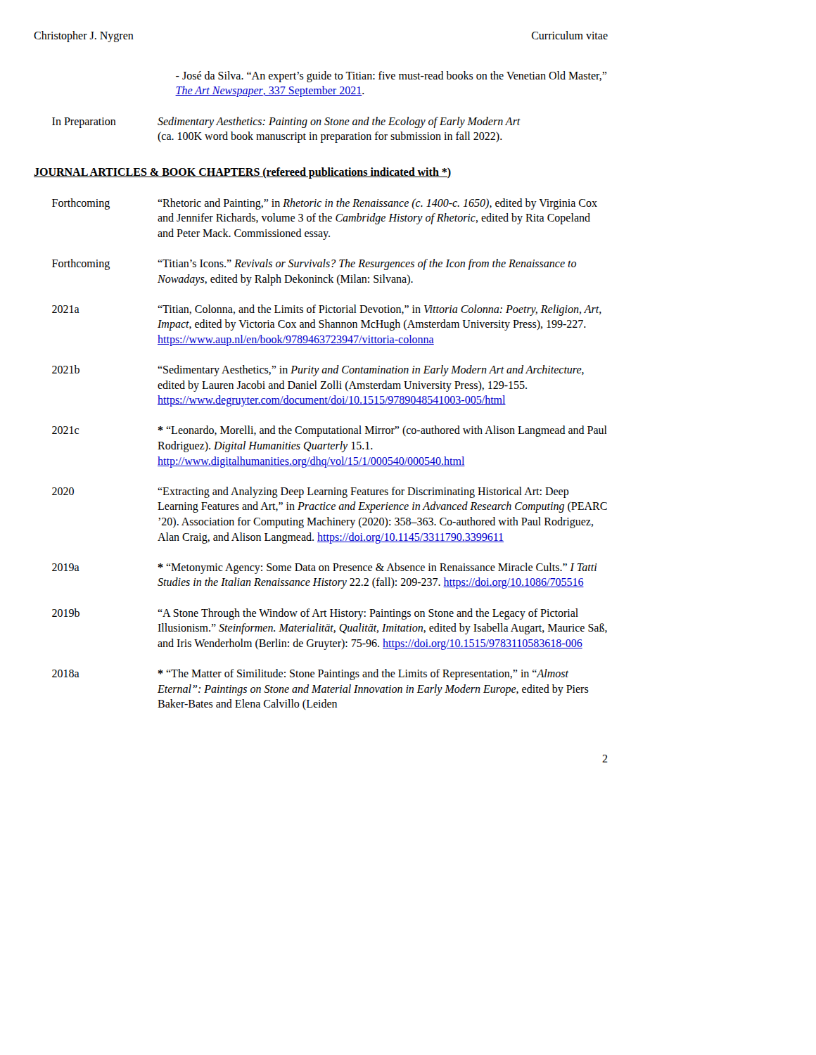Christopher J. Nygren Curriculum vitae
- José da Silva. “An expert’s guide to Titian: five must-read books on the Venetian Old Master,” The Art Newspaper, 337 September 2021.
In Preparation
Sedimentary Aesthetics: Painting on Stone and the Ecology of Early Modern Art
(ca. 100K word book manuscript in preparation for submission in fall 2022).
JOURNAL ARTICLES & BOOK CHAPTERS (refereed publications indicated with *)
Forthcoming
“Rhetoric and Painting,” in Rhetoric in the Renaissance (c. 1400-c. 1650), edited by Virginia Cox and Jennifer Richards, volume 3 of the Cambridge History of Rhetoric, edited by Rita Copeland and Peter Mack. Commissioned essay.
Forthcoming
“Titian’s Icons.” Revivals or Survivals? The Resurgences of the Icon from the Renaissance to Nowadays, edited by Ralph Dekoninck (Milan: Silvana).
2021a
“Titian, Colonna, and the Limits of Pictorial Devotion,” in Vittoria Colonna: Poetry, Religion, Art, Impact, edited by Victoria Cox and Shannon McHugh (Amsterdam University Press), 199-227.
https://www.aup.nl/en/book/9789463723947/vittoria-colonna
2021b
“Sedimentary Aesthetics,” in Purity and Contamination in Early Modern Art and Architecture, edited by Lauren Jacobi and Daniel Zolli (Amsterdam University Press), 129-155.
https://www.degruyter.com/document/doi/10.1515/9789048541003-005/html
2021c
* “Leonardo, Morelli, and the Computational Mirror” (co-authored with Alison Langmead and Paul Rodriguez). Digital Humanities Quarterly 15.1.
http://www.digitalhumanities.org/dhq/vol/15/1/000540/000540.html
2020
“Extracting and Analyzing Deep Learning Features for Discriminating Historical Art: Deep Learning Features and Art,” in Practice and Experience in Advanced Research Computing (PEARC ’20). Association for Computing Machinery (2020): 358–363. Co-authored with Paul Rodriguez, Alan Craig, and Alison Langmead. https://doi.org/10.1145/3311790.3399611
2019a
* “Metonymic Agency: Some Data on Presence & Absence in Renaissance Miracle Cults.” I Tatti Studies in the Italian Renaissance History 22.2 (fall): 209-237. https://doi.org/10.1086/705516
2019b
“A Stone Through the Window of Art History: Paintings on Stone and the Legacy of Pictorial Illusionism.” Steinformen. Materialität, Qualität, Imitation, edited by Isabella Augart, Maurice Saß, and Iris Wenderholm (Berlin: de Gruyter): 75-96. https://doi.org/10.1515/9783110583618-006
2018a
* “The Matter of Similitude: Stone Paintings and the Limits of Representation,” in “Almost Eternal”: Paintings on Stone and Material Innovation in Early Modern Europe, edited by Piers Baker-Bates and Elena Calvillo (Leiden
2